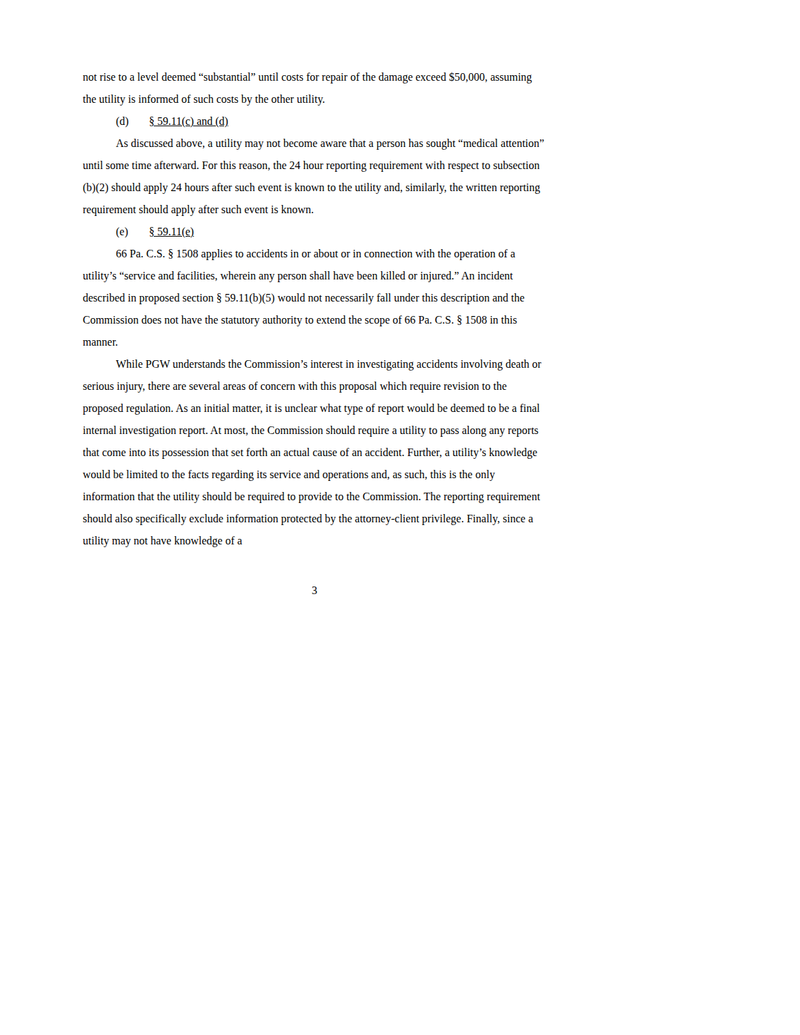not rise to a level deemed “substantial” until costs for repair of the damage exceed $50,000, assuming the utility is informed of such costs by the other utility.
(d)§ 59.11(c) and (d)
As discussed above, a utility may not become aware that a person has sought “medical attention” until some time afterward. For this reason, the 24 hour reporting requirement with respect to subsection (b)(2) should apply 24 hours after such event is known to the utility and, similarly, the written reporting requirement should apply after such event is known.
(e)§ 59.11(e)
66 Pa. C.S. § 1508 applies to accidents in or about or in connection with the operation of a utility’s “service and facilities, wherein any person shall have been killed or injured.” An incident described in proposed section § 59.11(b)(5) would not necessarily fall under this description and the Commission does not have the statutory authority to extend the scope of 66 Pa. C.S. § 1508 in this manner.
While PGW understands the Commission’s interest in investigating accidents involving death or serious injury, there are several areas of concern with this proposal which require revision to the proposed regulation. As an initial matter, it is unclear what type of report would be deemed to be a final internal investigation report. At most, the Commission should require a utility to pass along any reports that come into its possession that set forth an actual cause of an accident. Further, a utility’s knowledge would be limited to the facts regarding its service and operations and, as such, this is the only information that the utility should be required to provide to the Commission. The reporting requirement should also specifically exclude information protected by the attorney-client privilege. Finally, since a utility may not have knowledge of a
3